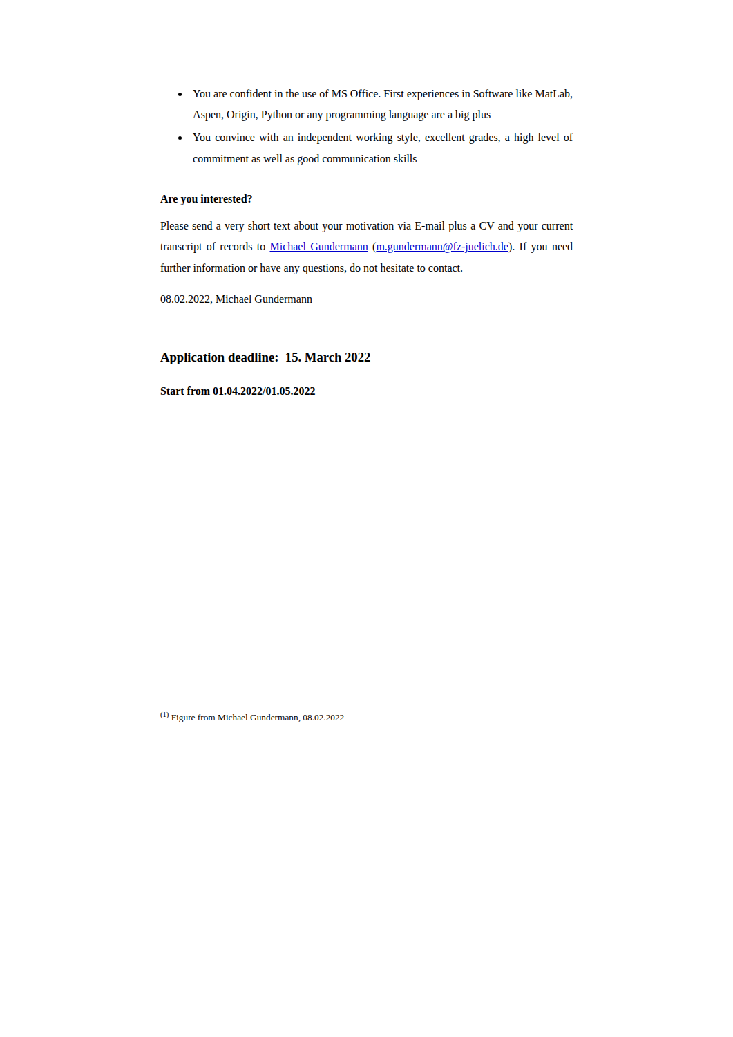You are confident in the use of MS Office. First experiences in Software like MatLab, Aspen, Origin, Python or any programming language are a big plus
You convince with an independent working style, excellent grades, a high level of commitment as well as good communication skills
Are you interested?
Please send a very short text about your motivation via E-mail plus a CV and your current transcript of records to Michael Gundermann (m.gundermann@fz-juelich.de). If you need further information or have any questions, do not hesitate to contact.
08.02.2022, Michael Gundermann
Application deadline: 15. March 2022
Start from 01.04.2022/01.05.2022
(1) Figure from Michael Gundermann, 08.02.2022